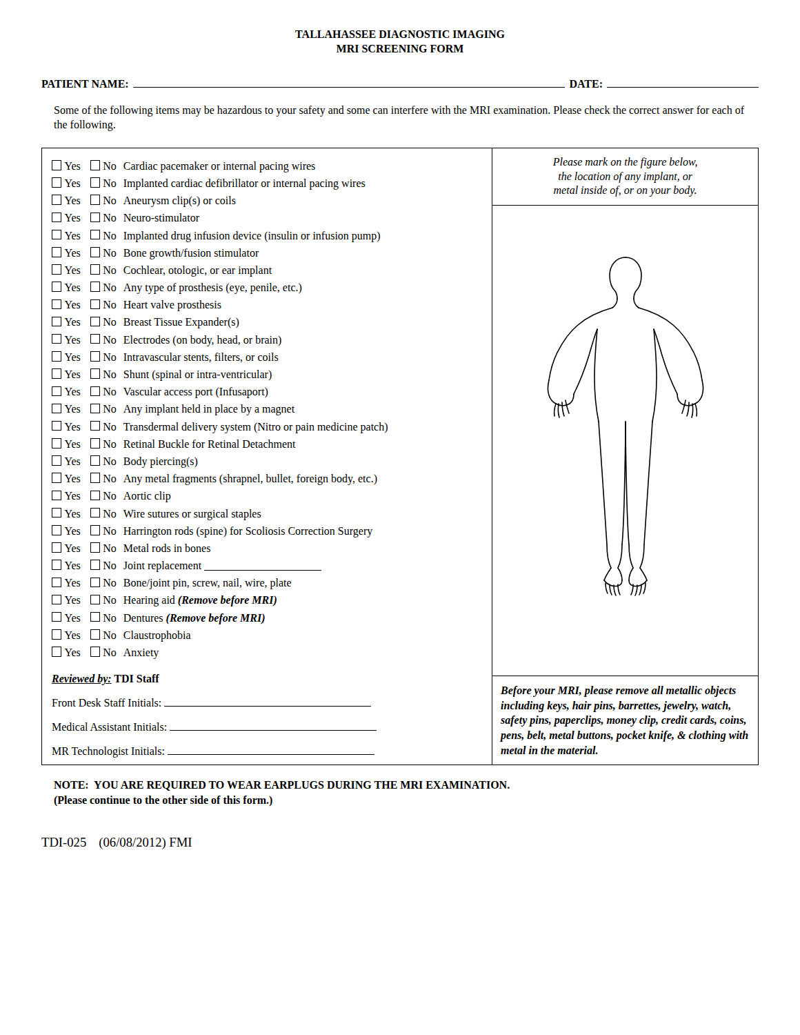TALLAHASSEE DIAGNOSTIC IMAGING
MRI SCREENING FORM
PATIENT NAME: DATE:
Some of the following items may be hazardous to your safety and some can interfere with the MRI examination. Please check the correct answer for each of the following.
Yes No Cardiac pacemaker or internal pacing wires
Yes No Implanted cardiac defibrillator or internal pacing wires
Yes No Aneurysm clip(s) or coils
Yes No Neuro-stimulator
Yes No Implanted drug infusion device (insulin or infusion pump)
Yes No Bone growth/fusion stimulator
Yes No Cochlear, otologic, or ear implant
Yes No Any type of prosthesis (eye, penile, etc.)
Yes No Heart valve prosthesis
Yes No Breast Tissue Expander(s)
Yes No Electrodes (on body, head, or brain)
Yes No Intravascular stents, filters, or coils
Yes No Shunt (spinal or intra-ventricular)
Yes No Vascular access port (Infusaport)
Yes No Any implant held in place by a magnet
Yes No Transdermal delivery system (Nitro or pain medicine patch)
Yes No Retinal Buckle for Retinal Detachment
Yes No Body piercing(s)
Yes No Any metal fragments (shrapnel, bullet, foreign body, etc.)
Yes No Aortic clip
Yes No Wire sutures or surgical staples
Yes No Harrington rods (spine) for Scoliosis Correction Surgery
Yes No Metal rods in bones
Yes No Joint replacement
Yes No Bone/joint pin, screw, nail, wire, plate
Yes No Hearing aid (Remove before MRI)
Yes No Dentures (Remove before MRI)
Yes No Claustrophobia
Yes No Anxiety
Reviewed by: TDI Staff
Front Desk Staff Initials:
Medical Assistant Initials:
MR Technologist Initials:
Please mark on the figure below,
the location of any implant, or
metal inside of, or on your body.
Before your MRI, please remove all metallic objects including keys, hair pins, barrettes, jewelry, watch, safety pins, paperclips, money clip, credit cards, coins, pens, belt, metal buttons, pocket knife, & clothing with metal in the material.
NOTE: YOU ARE REQUIRED TO WEAR EARPLUGS DURING THE MRI EXAMINATION.
(Please continue to the other side of this form.)
TDI-025(06/08/2012) FMI